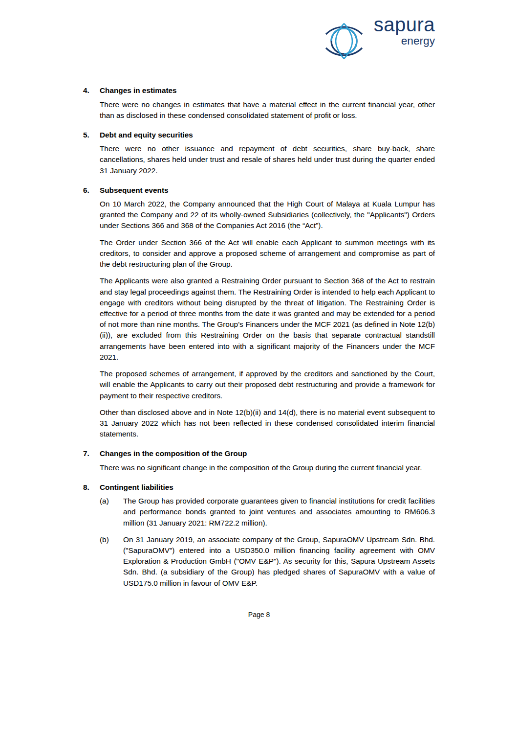sapura energy
4. Changes in estimates
There were no changes in estimates that have a material effect in the current financial year, other than as disclosed in these condensed consolidated statement of profit or loss.
5. Debt and equity securities
There were no other issuance and repayment of debt securities, share buy-back, share cancellations, shares held under trust and resale of shares held under trust during the quarter ended 31 January 2022.
6. Subsequent events
On 10 March 2022, the Company announced that the High Court of Malaya at Kuala Lumpur has granted the Company and 22 of its wholly-owned Subsidiaries (collectively, the "Applicants") Orders under Sections 366 and 368 of the Companies Act 2016 (the “Act”).
The Order under Section 366 of the Act will enable each Applicant to summon meetings with its creditors, to consider and approve a proposed scheme of arrangement and compromise as part of the debt restructuring plan of the Group.
The Applicants were also granted a Restraining Order pursuant to Section 368 of the Act to restrain and stay legal proceedings against them. The Restraining Order is intended to help each Applicant to engage with creditors without being disrupted by the threat of litigation. The Restraining Order is effective for a period of three months from the date it was granted and may be extended for a period of not more than nine months. The Group’s Financers under the MCF 2021 (as defined in Note 12(b)(ii)), are excluded from this Restraining Order on the basis that separate contractual standstill arrangements have been entered into with a significant majority of the Financers under the MCF 2021.
The proposed schemes of arrangement, if approved by the creditors and sanctioned by the Court, will enable the Applicants to carry out their proposed debt restructuring and provide a framework for payment to their respective creditors.
Other than disclosed above and in Note 12(b)(ii) and 14(d), there is no material event subsequent to 31 January 2022 which has not been reflected in these condensed consolidated interim financial statements.
7. Changes in the composition of the Group
There was no significant change in the composition of the Group during the current financial year.
8. Contingent liabilities
(a) The Group has provided corporate guarantees given to financial institutions for credit facilities and performance bonds granted to joint ventures and associates amounting to RM606.3 million (31 January 2021: RM722.2 million).
(b) On 31 January 2019, an associate company of the Group, SapuraOMV Upstream Sdn. Bhd. ("SapuraOMV") entered into a USD350.0 million financing facility agreement with OMV Exploration & Production GmbH ("OMV E&P"). As security for this, Sapura Upstream Assets Sdn. Bhd. (a subsidiary of the Group) has pledged shares of SapuraOMV with a value of USD175.0 million in favour of OMV E&P.
Page 8